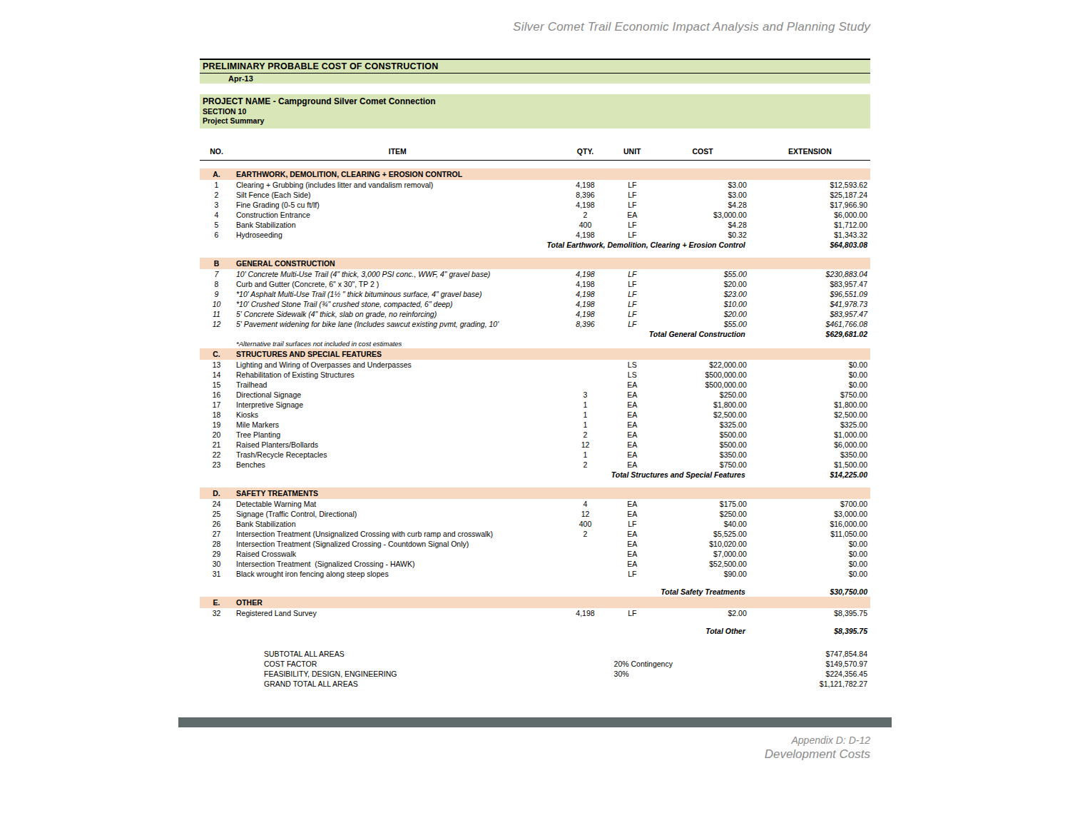Silver Comet Trail Economic Impact Analysis and Planning Study
PRELIMINARY PROBABLE COST OF CONSTRUCTION
Apr-13
PROJECT NAME - Campground Silver Comet Connection
SECTION 10
Project Summary
| NO. | ITEM | QTY. | UNIT | COST | EXTENSION |
| --- | --- | --- | --- | --- | --- |
| A. | EARTHWORK, DEMOLITION, CLEARING + EROSION CONTROL |
| 1 | Clearing + Grubbing (includes litter and vandalism removal) | 4,198 | LF | $3.00 | $12,593.62 |
| 2 | Silt Fence (Each Side) | 8,396 | LF | $3.00 | $25,187.24 |
| 3 | Fine Grading (0-5 cu ft/lf) | 4,198 | LF | $4.28 | $17,966.90 |
| 4 | Construction Entrance | 2 | EA | $3,000.00 | $6,000.00 |
| 5 | Bank Stabilization | 400 | LF | $4.28 | $1,712.00 |
| 6 | Hydroseeding | 4,198 | LF | $0.32 | $1,343.32 |
| | Total Earthwork, Demolition, Clearing + Erosion Control | $64,803.08 |
| B | GENERAL CONSTRUCTION |
| 7 | 10' Concrete Multi-Use Trail (4" thick, 3,000 PSI conc., WWF, 4" gravel base) | 4,198 | LF | $55.00 | $230,883.04 |
| 8 | Curb and Gutter (Concrete, 6" x 30", TP 2 ) | 4,198 | LF | $20.00 | $83,957.47 |
| 9 | *10' Asphalt Multi-Use Trail (1½ " thick bituminous surface, 4" gravel base) | 4,198 | LF | $23.00 | $96,551.09 |
| 10 | *10' Crushed Stone Trail (¾" crushed stone, compacted, 6" deep) | 4,198 | LF | $10.00 | $41,978.73 |
| 11 | 5' Concrete Sidewalk (4" thick, slab on grade, no reinforcing) | 4,198 | LF | $20.00 | $83,957.47 |
| 12 | 5' Pavement widening for bike lane (Includes sawcut existing pvmt, grading, 10' | 8,396 | LF | $55.00 | $461,766.08 |
| | Total General Construction | $629,681.02 |
| | *Alternative trail surfaces not included in cost estimates |
| C. | STRUCTURES AND SPECIAL FEATURES |
| 13 | Lighting and Wiring of Overpasses and Underpasses | | LS | $22,000.00 | $0.00 |
| 14 | Rehabilitation of Existing Structures | | LS | $500,000.00 | $0.00 |
| 15 | Trailhead | | EA | $500,000.00 | $0.00 |
| 16 | Directional Signage | 3 | EA | $250.00 | $750.00 |
| 17 | Interpretive Signage | 1 | EA | $1,800.00 | $1,800.00 |
| 18 | Kiosks | 1 | EA | $2,500.00 | $2,500.00 |
| 19 | Mile Markers | 1 | EA | $325.00 | $325.00 |
| 20 | Tree Planting | 2 | EA | $500.00 | $1,000.00 |
| 21 | Raised Planters/Bollards | 12 | EA | $500.00 | $6,000.00 |
| 22 | Trash/Recycle Receptacles | 1 | EA | $350.00 | $350.00 |
| 23 | Benches | 2 | EA | $750.00 | $1,500.00 |
| | Total Structures and Special Features | $14,225.00 |
| D. | SAFETY TREATMENTS |
| 24 | Detectable Warning Mat | 4 | EA | $175.00 | $700.00 |
| 25 | Signage (Traffic Control, Directional) | 12 | EA | $250.00 | $3,000.00 |
| 26 | Bank Stabilization | 400 | LF | $40.00 | $16,000.00 |
| 27 | Intersection Treatment (Unsignalized Crossing with curb ramp and crosswalk) | 2 | EA | $5,525.00 | $11,050.00 |
| 28 | Intersection Treatment (Signalized Crossing - Countdown Signal Only) | | EA | $10,020.00 | $0.00 |
| 29 | Raised Crosswalk | | EA | $7,000.00 | $0.00 |
| 30 | Intersection Treatment (Signalized Crossing - HAWK) | | EA | $52,500.00 | $0.00 |
| 31 | Black wrought iron fencing along steep slopes | | LF | $90.00 | $0.00 |
| | Total Safety Treatments | $30,750.00 |
| E. | OTHER |
| 32 | Registered Land Survey | 4,198 | LF | $2.00 | $8,395.75 |
| | Total Other | $8,395.75 |
| SUBTOTAL ALL AREAS | | $747,854.84 |
| COST FACTOR | 20% Contingency | $149,570.97 |
| FEASIBILITY, DESIGN, ENGINEERING | 30% | $224,356.45 |
| GRAND TOTAL ALL AREAS | | $1,121,782.27 |
Appendix D: D-12
Development Costs